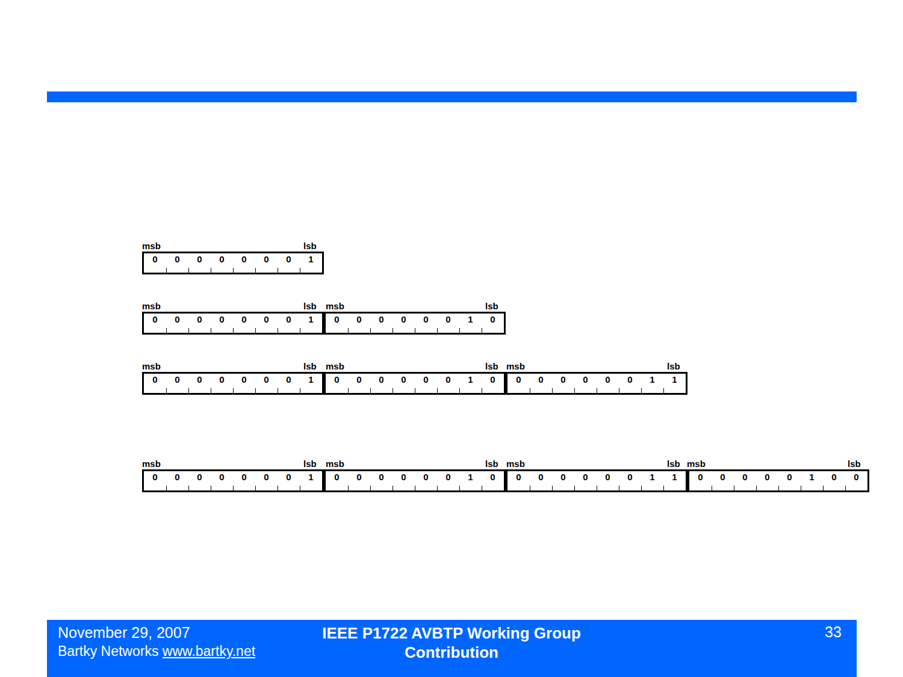msb lsb
0
0
0
0
0
0
0
1
msb lsb msb lsb
0
0
0
0
0
0
0
1
0
0
0
0
0
0
1
0
msb lsb msb lsb msb lsb
0
0
0
0
0
0
0
1
0
0
0
0
0
0
1
0
0
0
0
0
0
0
1
1
msb lsb msb lsb msb lsb msb lsb
0
0
0
0
0
0
0
1
0
0
0
0
0
0
1
0
0
0
0
0
0
0
1
1
0
0
0
0
0
1
0
0
November 29, 2007
Bartky Networks www.bartky.net
IEEE P1722 AVBTP Working Group Contribution
33